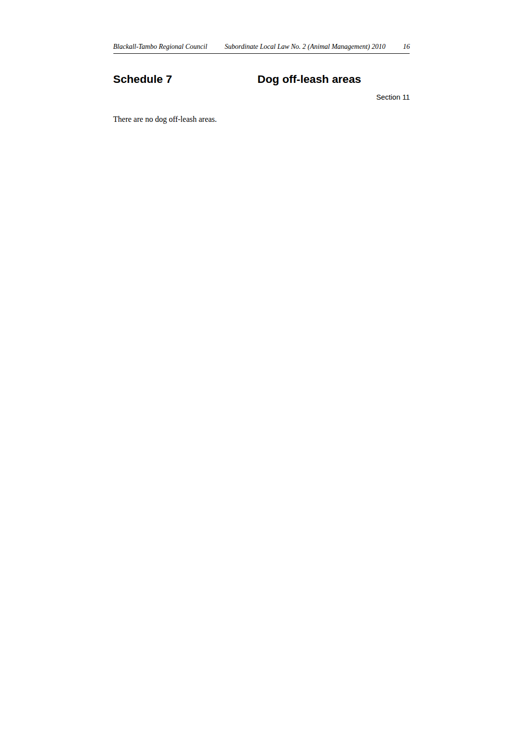Blackall-Tambo Regional Council Subordinate Local Law No. 2 (Animal Management) 2010 16
Schedule 7 Dog off-leash areas
Section 11
There are no dog off-leash areas.